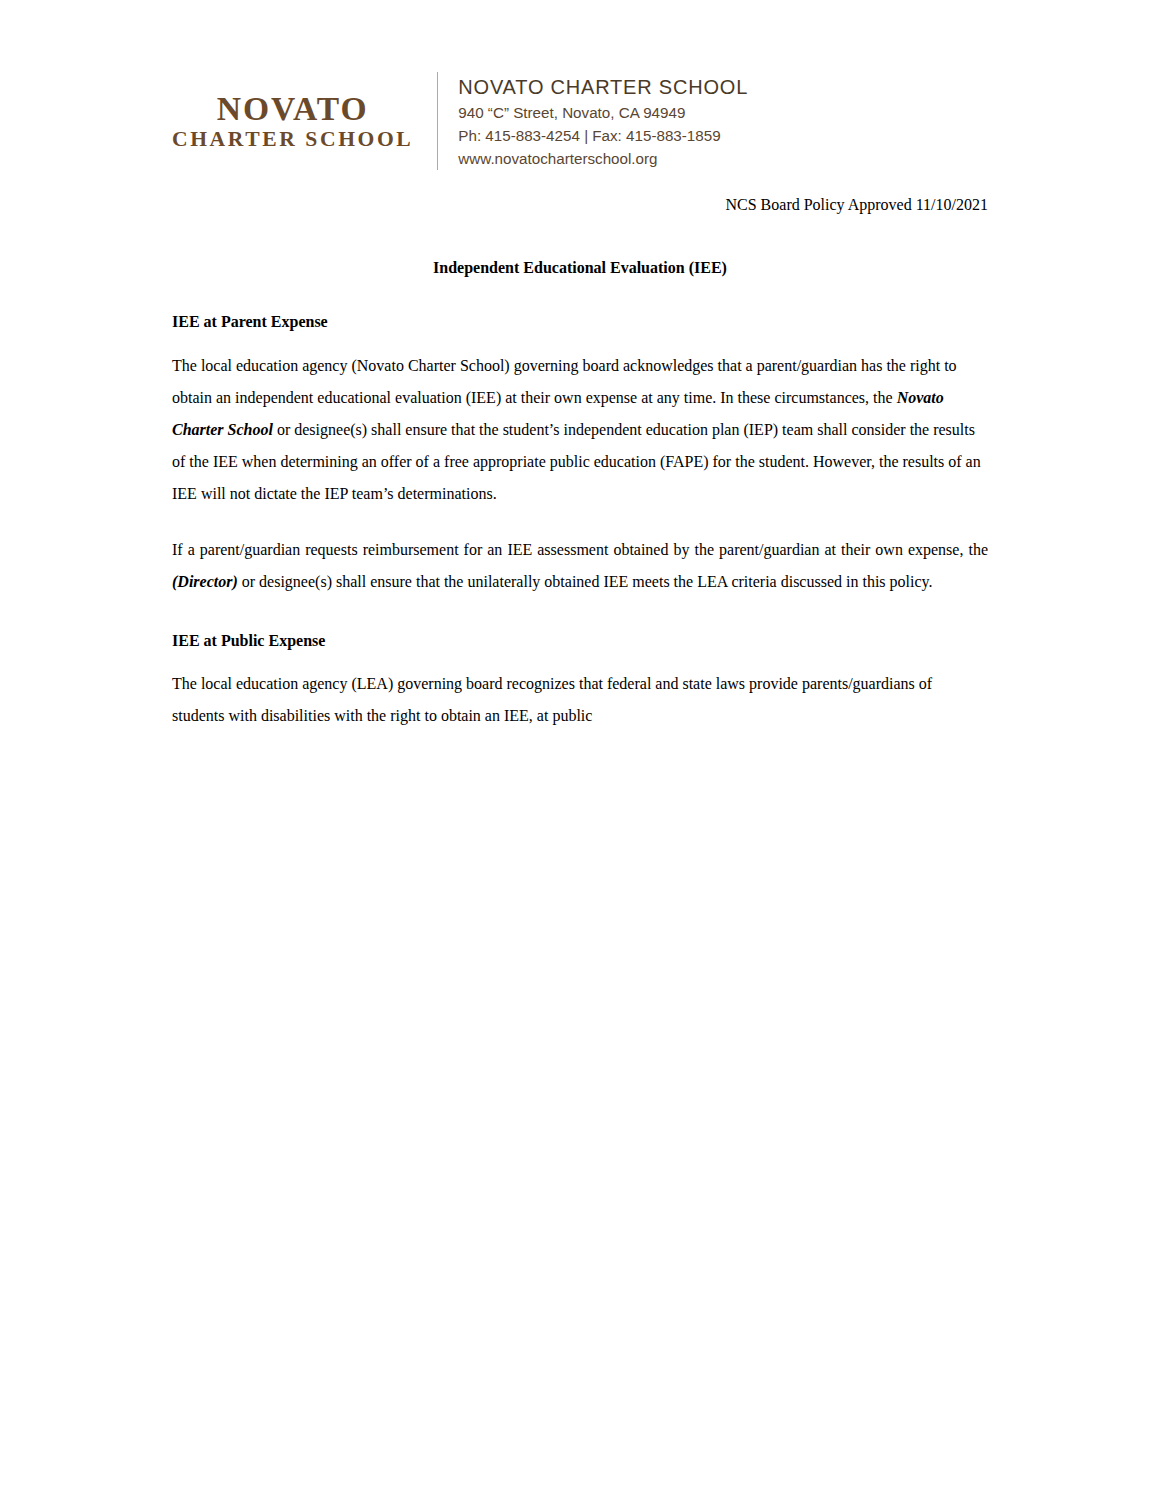NOVATO CHARTER SCHOOL
NOVATO CHARTER SCHOOL
940 “C” Street, Novato, CA 94949
Ph: 415-883-4254 | Fax: 415-883-1859
www.novatocharterschool.org
NCS Board Policy Approved 11/10/2021
Independent Educational Evaluation (IEE)
IEE at Parent Expense
The local education agency (Novato Charter School) governing board acknowledges that a parent/guardian has the right to obtain an independent educational evaluation (IEE) at their own expense at any time. In these circumstances, the Novato Charter School or designee(s) shall ensure that the student’s independent education plan (IEP) team shall consider the results of the IEE when determining an offer of a free appropriate public education (FAPE) for the student. However, the results of an IEE will not dictate the IEP team’s determinations.
If a parent/guardian requests reimbursement for an IEE assessment obtained by the parent/guardian at their own expense, the (Director) or designee(s) shall ensure that the unilaterally obtained IEE meets the LEA criteria discussed in this policy.
IEE at Public Expense
The local education agency (LEA) governing board recognizes that federal and state laws provide parents/guardians of students with disabilities with the right to obtain an IEE, at public